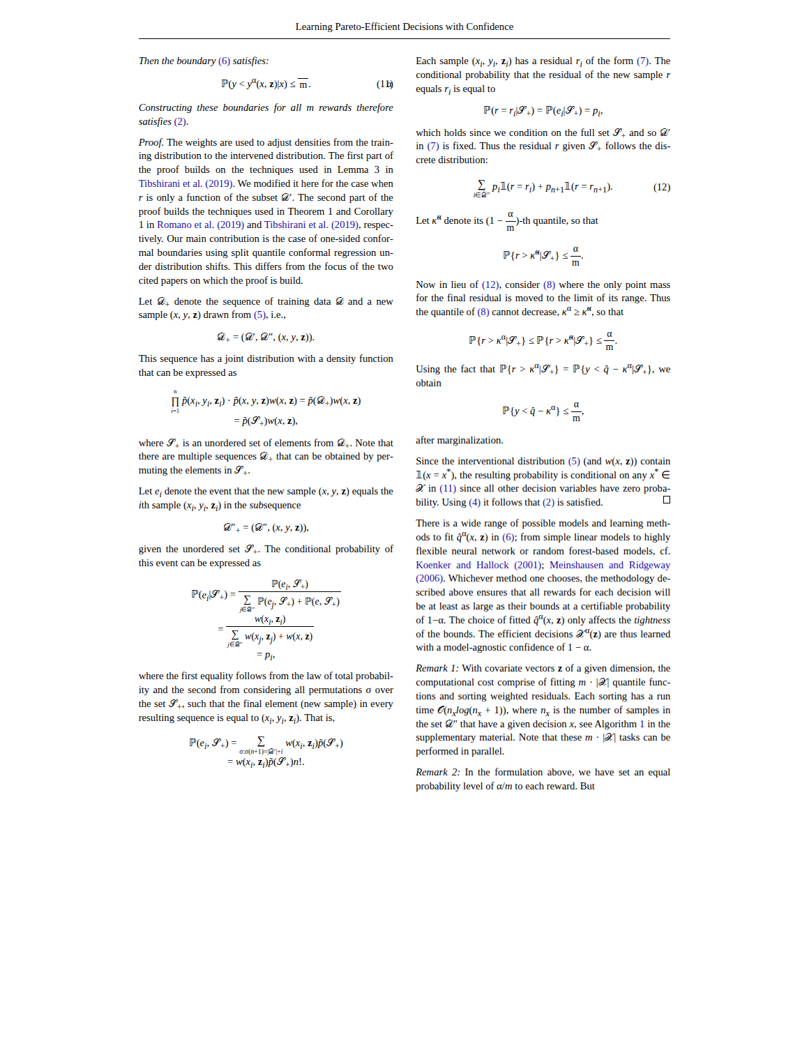Learning Pareto-Efficient Decisions with Confidence
Then the boundary (6) satisfies:
ℙ(y < yα(x, z)|x) ≤ αm. (11)
Constructing these boundaries for all m rewards therefore satisfies (2).
Proof. The weights are used to adjust densities from the training distribution to the intervened distribution. The first part of the proof builds on the techniques used in Lemma 3 in Tibshirani et al. (2019). We modified it here for the case when r is only a function of the subset 𝒟′. The second part of the proof builds the techniques used in Theorem 1 and Corollary 1 in Romano et al. (2019) and Tibshirani et al. (2019), respectively. Our main contribution is the case of one-sided conformal boundaries using split quantile conformal regression under distribution shifts. This differs from the focus of the two cited papers on which the proof is build.
Let 𝒟+ denote the sequence of training data 𝒟 and a new sample (x, y, z) drawn from (5), i.e.,
𝒟+ = (𝒟′, 𝒟″, (x, y, z)).
This sequence has a joint distribution with a density function that can be expressed as
n∏i=1 p̃(xi, yi, zi) · p̃(x, y, z)w(x, z) = p̃(𝒟+)w(x, z)
= p̃(𝒮+)w(x, z),
where 𝒮+ is an unordered set of elements from 𝒟+. Note that there are multiple sequences 𝒟+ that can be obtained by permuting the elements in 𝒮+.
Let ei denote the event that the new sample (x, y, z) equals the ith sample (xi, yi, zi) in the subsequence
𝒟″+ = (𝒟″, (x, y, z)),
given the unordered set 𝒮+. The conditional probability of this event can be expressed as
ℙ(ei|𝒮+) = ℙ(ei, 𝒮+) ∑j∈𝒟″ ℙ(ej, 𝒮+) + ℙ(e, 𝒮+)
= w(xi, zi) ∑j∈𝒟″ w(xj, zj) + w(x, z)
= pi,
where the first equality follows from the law of total probability and the second from considering all permutations σ over the set 𝒮+, such that the final element (new sample) in every resulting sequence is equal to (xi, yi, zi). That is,
ℙ(ei, 𝒮+) = ∑σ:σ(n+1)=|𝒟′|+i w(xi, zi)p̃(𝒮+)
= w(xi, zi)p̃(𝒮+)n!.
Each sample (xi, yi, zi) has a residual ri of the form (7). The conditional probability that the residual of the new sample r equals ri is equal to
ℙ(r = ri|𝒮+) = ℙ(ei|𝒮+) = pi,
which holds since we condition on the full set 𝒮+ and so 𝒟′ in (7) is fixed. Thus the residual r given 𝒮+ follows the discrete distribution:
∑i∈𝒟″ pi𝟙(r = ri) + pn+1𝟙(r = rn+1). (12)
Let κ̃α denote its (1 − αm)-th quantile, so that
ℙ{r > κ̃α|𝒮+} ≤ αm.
Now in lieu of (12), consider (8) where the only point mass for the final residual is moved to the limit of its range. Thus the quantile of (8) cannot decrease, κα ≥ κ̃α, so that
ℙ{r > κα|𝒮+} ≤ ℙ{r > κ̃α|𝒮+} ≤ αm.
Using the fact that ℙ{r > κα|𝒮+} = ℙ{y < q̂ − κα|𝒮+}, we obtain
ℙ{y < q̂ − κα} ≤ αm,
after marginalization.
Since the interventional distribution (5) (and w(x, z)) contain 𝟙(x = x*), the resulting probability is conditional on any x* ∈ 𝒳 in (11) since all other decision variables have zero probability. Using (4) it follows that (2) is satisfied.
There is a wide range of possible models and learning methods to fit q̂α(x, z) in (6); from simple linear models to highly flexible neural network or random forest-based models, cf. Koenker and Hallock (2001); Meinshausen and Ridgeway (2006). Whichever method one chooses, the methodology described above ensures that all rewards for each decision will be at least as large as their bounds at a certifiable probability of 1−α. The choice of fitted q̂α(x, z) only affects the tightness of the bounds. The efficient decisions 𝒳α(z) are thus learned with a model-agnostic confidence of 1 − α.
Remark 1: With covariate vectors z of a given dimension, the computational cost comprise of fitting m · |𝒳| quantile functions and sorting weighted residuals. Each sorting has a run time 𝒪(nx log(nx + 1)), where nx is the number of samples in the set 𝒟″ that have a given decision x, see Algorithm 1 in the supplementary material. Note that these m · |𝒳| tasks can be performed in parallel.
Remark 2: In the formulation above, we have set an equal probability level of α/m to each reward. But